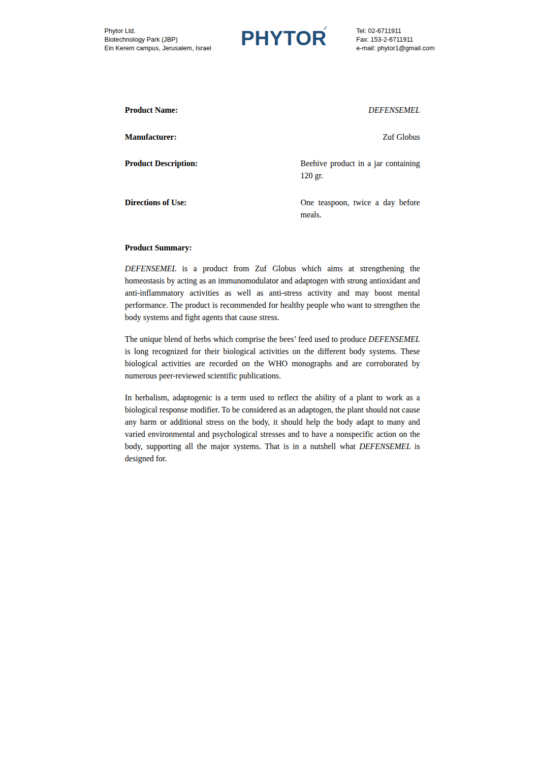Phytor Ltd.
Biotechnology Park (JBP)
Ein Kerem campus, Jerusalem, Israel
PHYTOR
Tel: 02-6711911
Fax: 153-2-6711911
e-mail: phytor1@gmail.com
| Product Name: | DEFENSEMEL |
| Manufacturer: | Zuf Globus |
| Product Description: | Beehive product in a jar containing 120 gr. |
| Directions of Use: | One teaspoon, twice a day before meals. |
Product Summary:
DEFENSEMEL is a product from Zuf Globus which aims at strengthening the homeostasis by acting as an immunomodulator and adaptogen with strong antioxidant and anti-inflammatory activities as well as anti-stress activity and may boost mental performance. The product is recommended for healthy people who want to strengthen the body systems and fight agents that cause stress.
The unique blend of herbs which comprise the bees’ feed used to produce DEFENSEMEL is long recognized for their biological activities on the different body systems. These biological activities are recorded on the WHO monographs and are corroborated by numerous peer-reviewed scientific publications.
In herbalism, adaptogenic is a term used to reflect the ability of a plant to work as a biological response modifier. To be considered as an adaptogen, the plant should not cause any harm or additional stress on the body, it should help the body adapt to many and varied environmental and psychological stresses and to have a nonspecific action on the body, supporting all the major systems. That is in a nutshell what DEFENSEMEL is designed for.